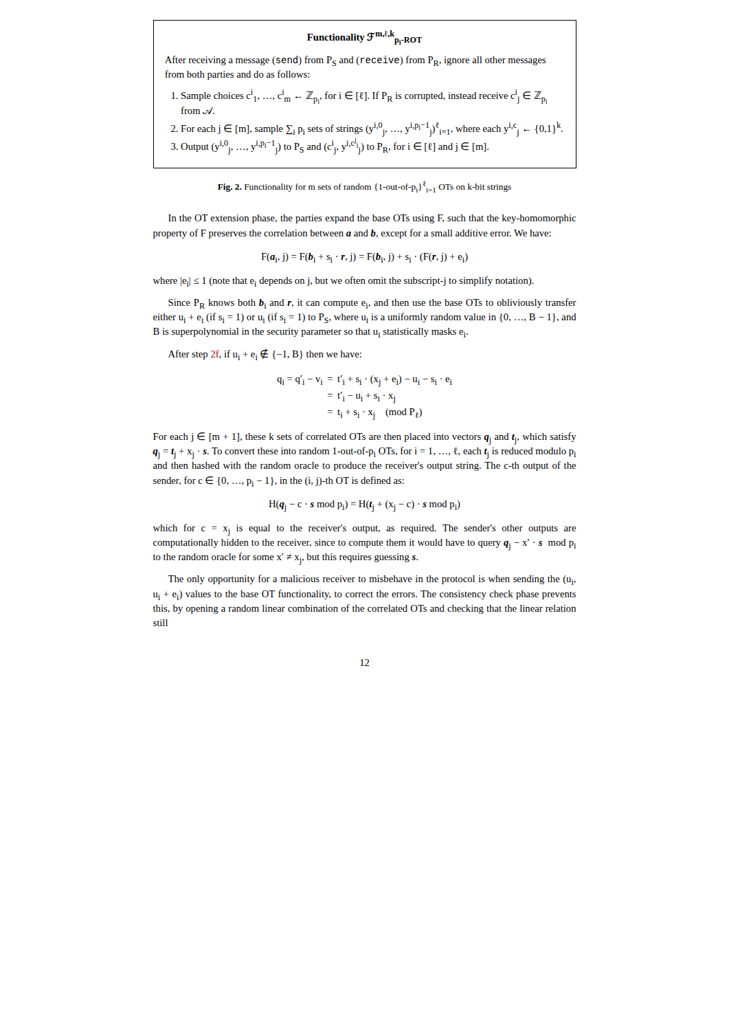Functionality ℱm,ℓ,kpi-ROT
After receiving a message (send) from PS and (receive) from PR, ignore all other messages from both parties and do as follows:
Sample choices ci1, …, cim ← ℤpi, for i ∈ [ℓ]. If PR is corrupted, instead receive cij ∈ ℤpi from 𝒜.
For each j ∈ [m], sample ∑i pi sets of strings (yi,0j, …, yi,pi−1j)ℓi=1, where each yi,cj ← {0,1}k.
Output (yi,0j, …, yi,pi−1j) to PS and (cij, yi,cjij) to PR, for i ∈ [ℓ] and j ∈ [m].
Fig. 2. Functionality for m sets of random {1-out-of-pi}ℓi=1 OTs on k-bit strings
In the OT extension phase, the parties expand the base OTs using F, such that the key-homomorphic property of F preserves the correlation between a and b, except for a small additive error. We have:
F(ai, j) = F(bi + si · r, j) = F(bi, j) + si · (F(r, j) + ei)
where |ei| ≤ 1 (note that ei depends on j, but we often omit the subscript-j to simplify notation).
Since PR knows both bi and r, it can compute ei, and then use the base OTs to obliviously transfer either ui + ei (if si = 1) or ui (if si = 1) to PS, where ui is a uniformly random value in {0, …, B − 1}, and B is superpolynomial in the security parameter so that ui statistically masks ei.
After step 2f, if ui + ei ∉ {−1, B} then we have:
| q i = q′ i − v i | = | t′ i + s i · (x j + e i ) − u i − s i · e i |
| | = | t′ i − u i + s i · x j |
| | = | t i + s i · x j (mod P ℓ ) |
For each j ∈ [m + 1], these k sets of correlated OTs are then placed into vectors qj and tj, which satisfy qj = tj + xj · s. To convert these into random 1-out-of-pi OTs, for i = 1, …, ℓ, each tj is reduced modulo pi and then hashed with the random oracle to produce the receiver's output string. The c-th output of the sender, for c ∈ {0, …, pi − 1}, in the (i, j)-th OT is defined as:
H(qj − c · s mod pi) = H(tj + (xj − c) · s mod pi)
which for c = xj is equal to the receiver's output, as required. The sender's other outputs are computationally hidden to the receiver, since to compute them it would have to query qj − x′ · s mod pi to the random oracle for some x′ ≠ xj, but this requires guessing s.
The only opportunity for a malicious receiver to misbehave in the protocol is when sending the (ui, ui + ei) values to the base OT functionality, to correct the errors. The consistency check phase prevents this, by opening a random linear combination of the correlated OTs and checking that the linear relation still
12